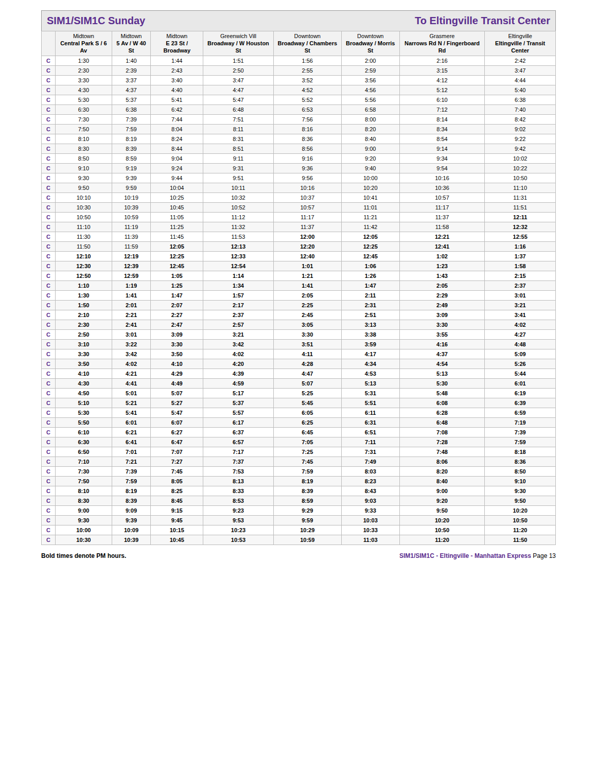SIM1/SIM1C Sunday
To Eltingville Transit Center
| | Midtown Central Park S / 6 Av | Midtown 5 Av / W 40 St | Midtown E 23 St / Broadway | Greenwich Vill Broadway / W Houston St | Downtown Broadway / Chambers St | Downtown Broadway / Morris St | Grasmere Narrows Rd N / Fingerboard Rd | Eltingville Eltingville / Transit Center |
| --- | --- | --- | --- | --- | --- | --- | --- | --- |
| C | 1:30 | 1:40 | 1:44 | 1:51 | 1:56 | 2:00 | 2:16 | 2:42 |
| C | 2:30 | 2:39 | 2:43 | 2:50 | 2:55 | 2:59 | 3:15 | 3:47 |
| C | 3:30 | 3:37 | 3:40 | 3:47 | 3:52 | 3:56 | 4:12 | 4:44 |
| C | 4:30 | 4:37 | 4:40 | 4:47 | 4:52 | 4:56 | 5:12 | 5:40 |
| C | 5:30 | 5:37 | 5:41 | 5:47 | 5:52 | 5:56 | 6:10 | 6:38 |
| C | 6:30 | 6:38 | 6:42 | 6:48 | 6:53 | 6:58 | 7:12 | 7:40 |
| C | 7:30 | 7:39 | 7:44 | 7:51 | 7:56 | 8:00 | 8:14 | 8:42 |
| C | 7:50 | 7:59 | 8:04 | 8:11 | 8:16 | 8:20 | 8:34 | 9:02 |
| C | 8:10 | 8:19 | 8:24 | 8:31 | 8:36 | 8:40 | 8:54 | 9:22 |
| C | 8:30 | 8:39 | 8:44 | 8:51 | 8:56 | 9:00 | 9:14 | 9:42 |
| C | 8:50 | 8:59 | 9:04 | 9:11 | 9:16 | 9:20 | 9:34 | 10:02 |
| C | 9:10 | 9:19 | 9:24 | 9:31 | 9:36 | 9:40 | 9:54 | 10:22 |
| C | 9:30 | 9:39 | 9:44 | 9:51 | 9:56 | 10:00 | 10:16 | 10:50 |
| C | 9:50 | 9:59 | 10:04 | 10:11 | 10:16 | 10:20 | 10:36 | 11:10 |
| C | 10:10 | 10:19 | 10:25 | 10:32 | 10:37 | 10:41 | 10:57 | 11:31 |
| C | 10:30 | 10:39 | 10:45 | 10:52 | 10:57 | 11:01 | 11:17 | 11:51 |
| C | 10:50 | 10:59 | 11:05 | 11:12 | 11:17 | 11:21 | 11:37 | 12:11 |
| C | 11:10 | 11:19 | 11:25 | 11:32 | 11:37 | 11:42 | 11:58 | 12:32 |
| C | 11:30 | 11:39 | 11:45 | 11:53 | 12:00 | 12:05 | 12:21 | 12:55 |
| C | 11:50 | 11:59 | 12:05 | 12:13 | 12:20 | 12:25 | 12:41 | 1:16 |
| C | 12:10 | 12:19 | 12:25 | 12:33 | 12:40 | 12:45 | 1:02 | 1:37 |
| C | 12:30 | 12:39 | 12:45 | 12:54 | 1:01 | 1:06 | 1:23 | 1:58 |
| C | 12:50 | 12:59 | 1:05 | 1:14 | 1:21 | 1:26 | 1:43 | 2:15 |
| C | 1:10 | 1:19 | 1:25 | 1:34 | 1:41 | 1:47 | 2:05 | 2:37 |
| C | 1:30 | 1:41 | 1:47 | 1:57 | 2:05 | 2:11 | 2:29 | 3:01 |
| C | 1:50 | 2:01 | 2:07 | 2:17 | 2:25 | 2:31 | 2:49 | 3:21 |
| C | 2:10 | 2:21 | 2:27 | 2:37 | 2:45 | 2:51 | 3:09 | 3:41 |
| C | 2:30 | 2:41 | 2:47 | 2:57 | 3:05 | 3:13 | 3:30 | 4:02 |
| C | 2:50 | 3:01 | 3:09 | 3:21 | 3:30 | 3:38 | 3:55 | 4:27 |
| C | 3:10 | 3:22 | 3:30 | 3:42 | 3:51 | 3:59 | 4:16 | 4:48 |
| C | 3:30 | 3:42 | 3:50 | 4:02 | 4:11 | 4:17 | 4:37 | 5:09 |
| C | 3:50 | 4:02 | 4:10 | 4:20 | 4:28 | 4:34 | 4:54 | 5:26 |
| C | 4:10 | 4:21 | 4:29 | 4:39 | 4:47 | 4:53 | 5:13 | 5:44 |
| C | 4:30 | 4:41 | 4:49 | 4:59 | 5:07 | 5:13 | 5:30 | 6:01 |
| C | 4:50 | 5:01 | 5:07 | 5:17 | 5:25 | 5:31 | 5:48 | 6:19 |
| C | 5:10 | 5:21 | 5:27 | 5:37 | 5:45 | 5:51 | 6:08 | 6:39 |
| C | 5:30 | 5:41 | 5:47 | 5:57 | 6:05 | 6:11 | 6:28 | 6:59 |
| C | 5:50 | 6:01 | 6:07 | 6:17 | 6:25 | 6:31 | 6:48 | 7:19 |
| C | 6:10 | 6:21 | 6:27 | 6:37 | 6:45 | 6:51 | 7:08 | 7:39 |
| C | 6:30 | 6:41 | 6:47 | 6:57 | 7:05 | 7:11 | 7:28 | 7:59 |
| C | 6:50 | 7:01 | 7:07 | 7:17 | 7:25 | 7:31 | 7:48 | 8:18 |
| C | 7:10 | 7:21 | 7:27 | 7:37 | 7:45 | 7:49 | 8:06 | 8:36 |
| C | 7:30 | 7:39 | 7:45 | 7:53 | 7:59 | 8:03 | 8:20 | 8:50 |
| C | 7:50 | 7:59 | 8:05 | 8:13 | 8:19 | 8:23 | 8:40 | 9:10 |
| C | 8:10 | 8:19 | 8:25 | 8:33 | 8:39 | 8:43 | 9:00 | 9:30 |
| C | 8:30 | 8:39 | 8:45 | 8:53 | 8:59 | 9:03 | 9:20 | 9:50 |
| C | 9:00 | 9:09 | 9:15 | 9:23 | 9:29 | 9:33 | 9:50 | 10:20 |
| C | 9:30 | 9:39 | 9:45 | 9:53 | 9:59 | 10:03 | 10:20 | 10:50 |
| C | 10:00 | 10:09 | 10:15 | 10:23 | 10:29 | 10:33 | 10:50 | 11:20 |
| C | 10:30 | 10:39 | 10:45 | 10:53 | 10:59 | 11:03 | 11:20 | 11:50 |
Bold times denote PM hours.
SIM1/SIM1C - Eltingville - Manhattan Express Page 13